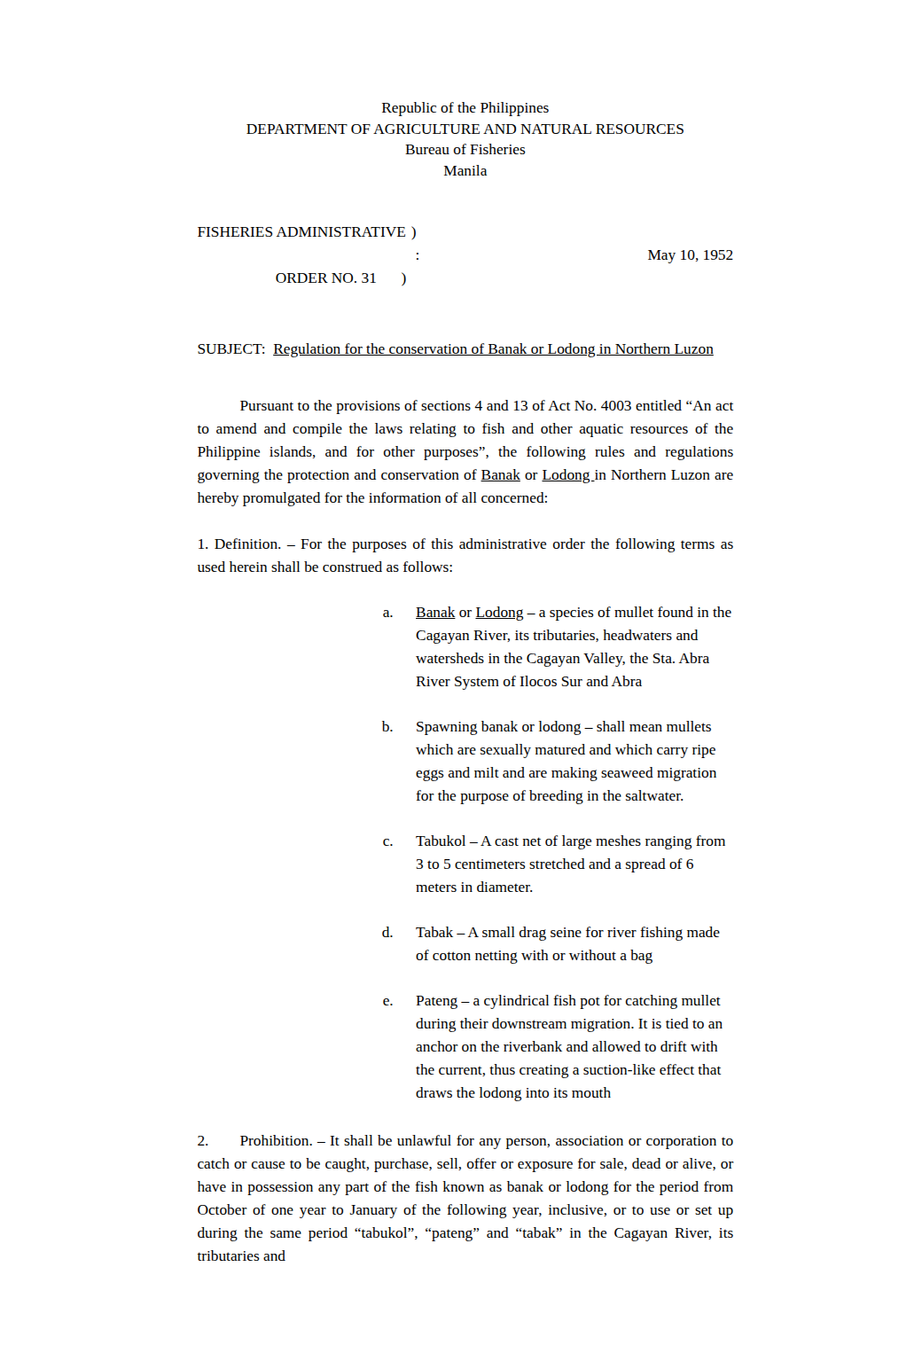Republic of the Philippines
DEPARTMENT OF AGRICULTURE AND NATURAL RESOURCES
Bureau of Fisheries
Manila
FISHERIES ADMINISTRATIVE)
:
ORDER NO. 31)
May 10, 1952
SUBJECT: Regulation for the conservation of Banak or Lodong in Northern Luzon
Pursuant to the provisions of sections 4 and 13 of Act No. 4003 entitled “An act to amend and compile the laws relating to fish and other aquatic resources of the Philippine islands, and for other purposes”, the following rules and regulations governing the protection and conservation of Banak or Lodong in Northern Luzon are hereby promulgated for the information of all concerned:
1. Definition. – For the purposes of this administrative order the following terms as used herein shall be construed as follows:
Banak or Lodong – a species of mullet found in the Cagayan River, its tributaries, headwaters and watersheds in the Cagayan Valley, the Sta. Abra River System of Ilocos Sur and Abra
Spawning banak or lodong – shall mean mullets which are sexually matured and which carry ripe eggs and milt and are making seaweed migration for the purpose of breeding in the saltwater.
Tabukol – A cast net of large meshes ranging from 3 to 5 centimeters stretched and a spread of 6 meters in diameter.
Tabak – A small drag seine for river fishing made of cotton netting with or without a bag
Pateng – a cylindrical fish pot for catching mullet during their downstream migration. It is tied to an anchor on the riverbank and allowed to drift with the current, thus creating a suction-like effect that draws the lodong into its mouth
2. Prohibition. – It shall be unlawful for any person, association or corporation to catch or cause to be caught, purchase, sell, offer or exposure for sale, dead or alive, or have in possession any part of the fish known as banak or lodong for the period from October of one year to January of the following year, inclusive, or to use or set up during the same period “tabukol”, “pateng” and “tabak” in the Cagayan River, its tributaries and